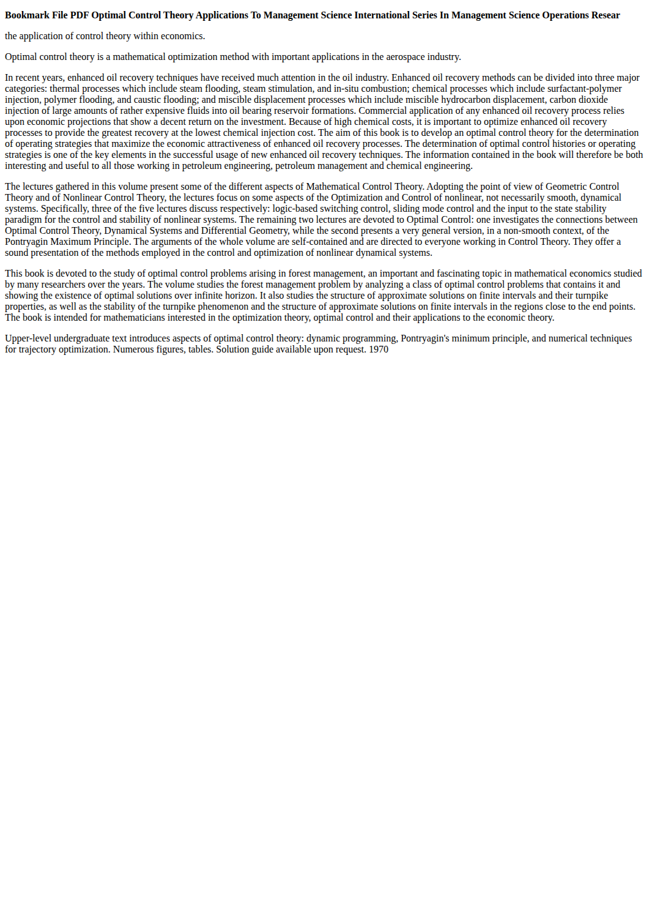Bookmark File PDF Optimal Control Theory Applications To Management Science International Series In Management Science Operations Resear
the application of control theory within economics.
Optimal control theory is a mathematical optimization method with important applications in the aerospace industry.
In recent years, enhanced oil recovery techniques have received much attention in the oil industry. Enhanced oil recovery methods can be divided into three major categories: thermal processes which include steam flooding, steam stimulation, and in-situ combustion; chemical processes which include surfactant-polymer injection, polymer flooding, and caustic flooding; and miscible displacement processes which include miscible hydrocarbon displacement, carbon dioxide injection of large amounts of rather expensive fluids into oil bearing reservoir formations. Commercial application of any enhanced oil recovery process relies upon economic projections that show a decent return on the investment. Because of high chemical costs, it is important to optimize enhanced oil recovery processes to provide the greatest recovery at the lowest chemical injection cost. The aim of this book is to develop an optimal control theory for the determination of operating strategies that maximize the economic attractiveness of enhanced oil recovery processes. The determination of optimal control histories or operating strategies is one of the key elements in the successful usage of new enhanced oil recovery techniques. The information contained in the book will therefore be both interesting and useful to all those working in petroleum engineering, petroleum management and chemical engineering.
The lectures gathered in this volume present some of the different aspects of Mathematical Control Theory. Adopting the point of view of Geometric Control Theory and of Nonlinear Control Theory, the lectures focus on some aspects of the Optimization and Control of nonlinear, not necessarily smooth, dynamical systems. Specifically, three of the five lectures discuss respectively: logic-based switching control, sliding mode control and the input to the state stability paradigm for the control and stability of nonlinear systems. The remaining two lectures are devoted to Optimal Control: one investigates the connections between Optimal Control Theory, Dynamical Systems and Differential Geometry, while the second presents a very general version, in a non-smooth context, of the Pontryagin Maximum Principle. The arguments of the whole volume are self-contained and are directed to everyone working in Control Theory. They offer a sound presentation of the methods employed in the control and optimization of nonlinear dynamical systems.
This book is devoted to the study of optimal control problems arising in forest management, an important and fascinating topic in mathematical economics studied by many researchers over the years. The volume studies the forest management problem by analyzing a class of optimal control problems that contains it and showing the existence of optimal solutions over infinite horizon. It also studies the structure of approximate solutions on finite intervals and their turnpike properties, as well as the stability of the turnpike phenomenon and the structure of approximate solutions on finite intervals in the regions close to the end points. The book is intended for mathematicians interested in the optimization theory, optimal control and their applications to the economic theory.
Upper-level undergraduate text introduces aspects of optimal control theory: dynamic programming, Pontryagin's minimum principle, and numerical techniques for trajectory optimization. Numerous figures, tables. Solution guide available upon request. 1970